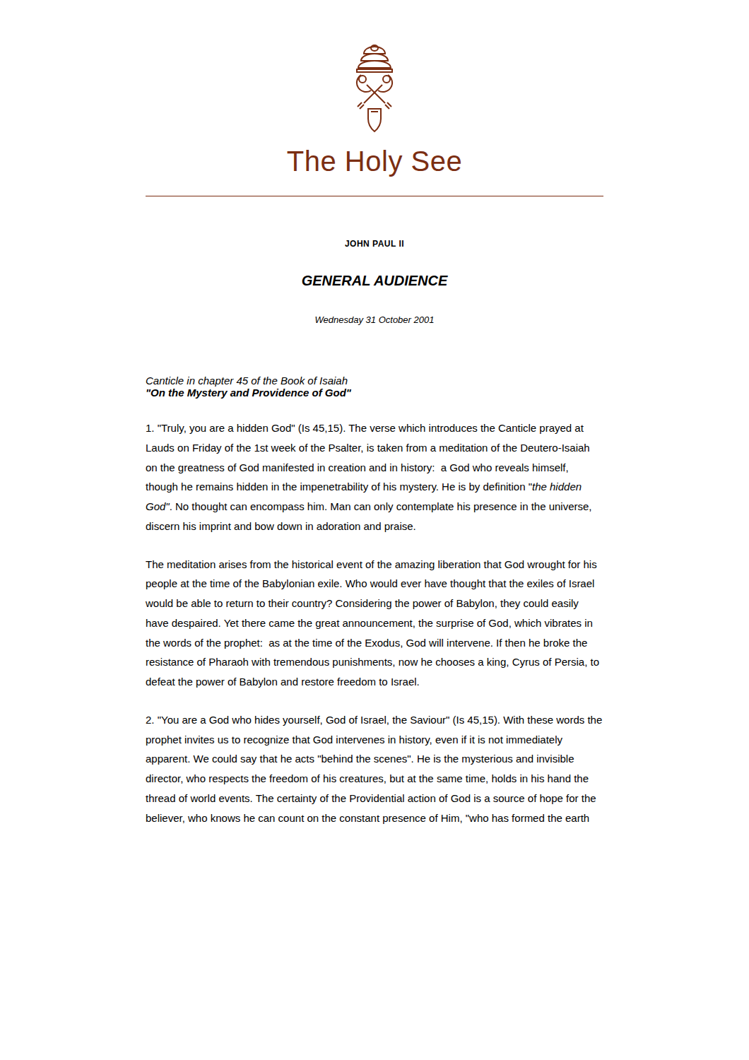The Holy See
JOHN PAUL II
GENERAL AUDIENCE
Wednesday 31 October 2001
Canticle in chapter 45 of the Book of Isaiah
"On the Mystery and Providence of God"
1. "Truly, you are a hidden God" (Is 45,15). The verse which introduces the Canticle prayed at Lauds on Friday of the 1st week of the Psalter, is taken from a meditation of the Deutero-Isaiah on the greatness of God manifested in creation and in history: a God who reveals himself, though he remains hidden in the impenetrability of his mystery. He is by definition "the hidden God". No thought can encompass him. Man can only contemplate his presence in the universe, discern his imprint and bow down in adoration and praise.
The meditation arises from the historical event of the amazing liberation that God wrought for his people at the time of the Babylonian exile. Who would ever have thought that the exiles of Israel would be able to return to their country? Considering the power of Babylon, they could easily have despaired. Yet there came the great announcement, the surprise of God, which vibrates in the words of the prophet: as at the time of the Exodus, God will intervene. If then he broke the resistance of Pharaoh with tremendous punishments, now he chooses a king, Cyrus of Persia, to defeat the power of Babylon and restore freedom to Israel.
2. "You are a God who hides yourself, God of Israel, the Saviour" (Is 45,15). With these words the prophet invites us to recognize that God intervenes in history, even if it is not immediately apparent. We could say that he acts "behind the scenes". He is the mysterious and invisible director, who respects the freedom of his creatures, but at the same time, holds in his hand the thread of world events. The certainty of the Providential action of God is a source of hope for the believer, who knows he can count on the constant presence of Him, "who has formed the earth